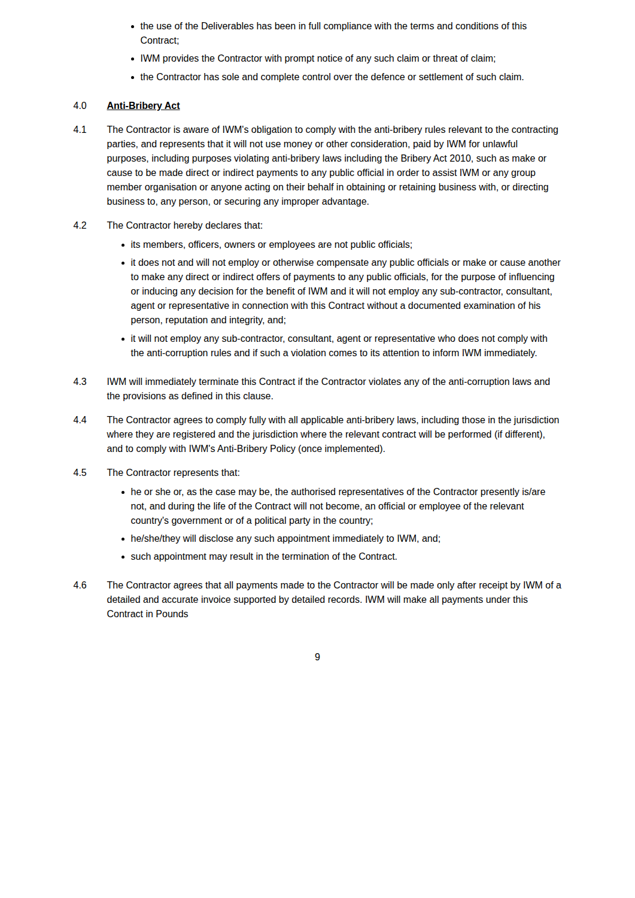the use of the Deliverables has been in full compliance with the terms and conditions of this Contract;
IWM provides the Contractor with prompt notice of any such claim or threat of claim;
the Contractor has sole and complete control over the defence or settlement of such claim.
4.0
Anti-Bribery Act
4.1
The Contractor is aware of IWM's obligation to comply with the anti-bribery rules relevant to the contracting parties, and represents that it will not use money or other consideration, paid by IWM for unlawful purposes, including purposes violating anti-bribery laws including the Bribery Act 2010, such as make or cause to be made direct or indirect payments to any public official in order to assist IWM or any group member organisation or anyone acting on their behalf in obtaining or retaining business with, or directing business to, any person, or securing any improper advantage.
4.2
The Contractor hereby declares that:
its members, officers, owners or employees are not public officials;
it does not and will not employ or otherwise compensate any public officials or make or cause another to make any direct or indirect offers of payments to any public officials, for the purpose of influencing or inducing any decision for the benefit of IWM and it will not employ any sub-contractor, consultant, agent or representative in connection with this Contract without a documented examination of his person, reputation and integrity, and;
it will not employ any sub-contractor, consultant, agent or representative who does not comply with the anti-corruption rules and if such a violation comes to its attention to inform IWM immediately.
4.3
IWM will immediately terminate this Contract if the Contractor violates any of the anti-corruption laws and the provisions as defined in this clause.
4.4
The Contractor agrees to comply fully with all applicable anti-bribery laws, including those in the jurisdiction where they are registered and the jurisdiction where the relevant contract will be performed (if different), and to comply with IWM's Anti-Bribery Policy (once implemented).
4.5
The Contractor represents that:
he or she or, as the case may be, the authorised representatives of the Contractor presently is/are not, and during the life of the Contract will not become, an official or employee of the relevant country's government or of a political party in the country;
he/she/they will disclose any such appointment immediately to IWM, and;
such appointment may result in the termination of the Contract.
4.6
The Contractor agrees that all payments made to the Contractor will be made only after receipt by IWM of a detailed and accurate invoice supported by detailed records. IWM will make all payments under this Contract in Pounds
9